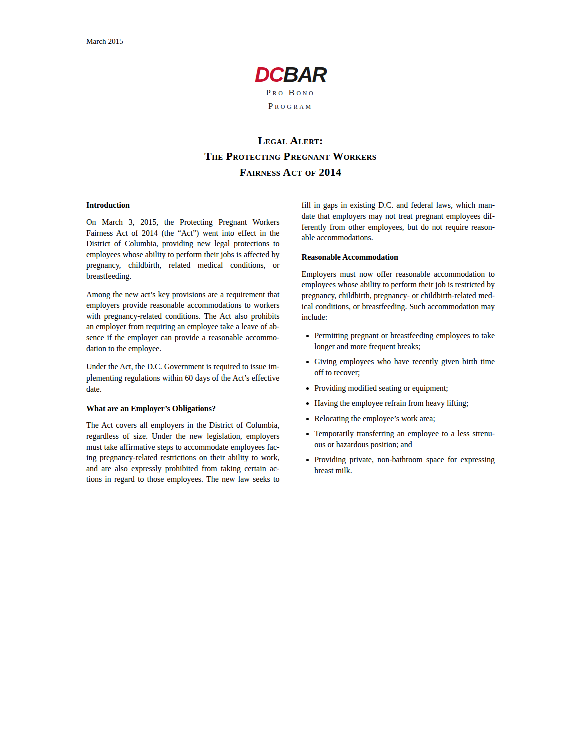March 2015
DC BAR
Pro Bono
Program
Legal Alert:
The Protecting Pregnant Workers
Fairness Act of 2014
Introduction
On March 3, 2015, the Protecting Pregnant Workers Fairness Act of 2014 (the “Act”) went into effect in the District of Columbia, providing new legal protections to employees whose ability to perform their jobs is affected by pregnancy, childbirth, related medical conditions, or breastfeeding.
Among the new act’s key provisions are a requirement that employers provide reasonable accommodations to workers with pregnancy-related conditions. The Act also prohibits an employer from requiring an employee take a leave of absence if the employer can provide a reasonable accommodation to the employee.
Under the Act, the D.C. Government is required to issue implementing regulations within 60 days of the Act’s effective date.
What are an Employer’s Obligations?
The Act covers all employers in the District of Columbia, regardless of size. Under the new legislation, employers must take affirmative steps to accommodate employees facing pregnancy-related restrictions on their ability to work, and are also expressly prohibited from taking certain actions in regard to those employees. The new law seeks to fill in gaps in existing D.C. and federal laws, which mandate that employers may not treat pregnant employees differently from other employees, but do not require reasonable accommodations.
Reasonable Accommodation
Employers must now offer reasonable accommodation to employees whose ability to perform their job is restricted by pregnancy, childbirth, pregnancy- or childbirth-related medical conditions, or breastfeeding. Such accommodation may include:
Permitting pregnant or breastfeeding employees to take longer and more frequent breaks;
Giving employees who have recently given birth time off to recover;
Providing modified seating or equipment;
Having the employee refrain from heavy lifting;
Relocating the employee’s work area;
Temporarily transferring an employee to a less strenuous or hazardous position; and
Providing private, non-bathroom space for expressing breast milk.